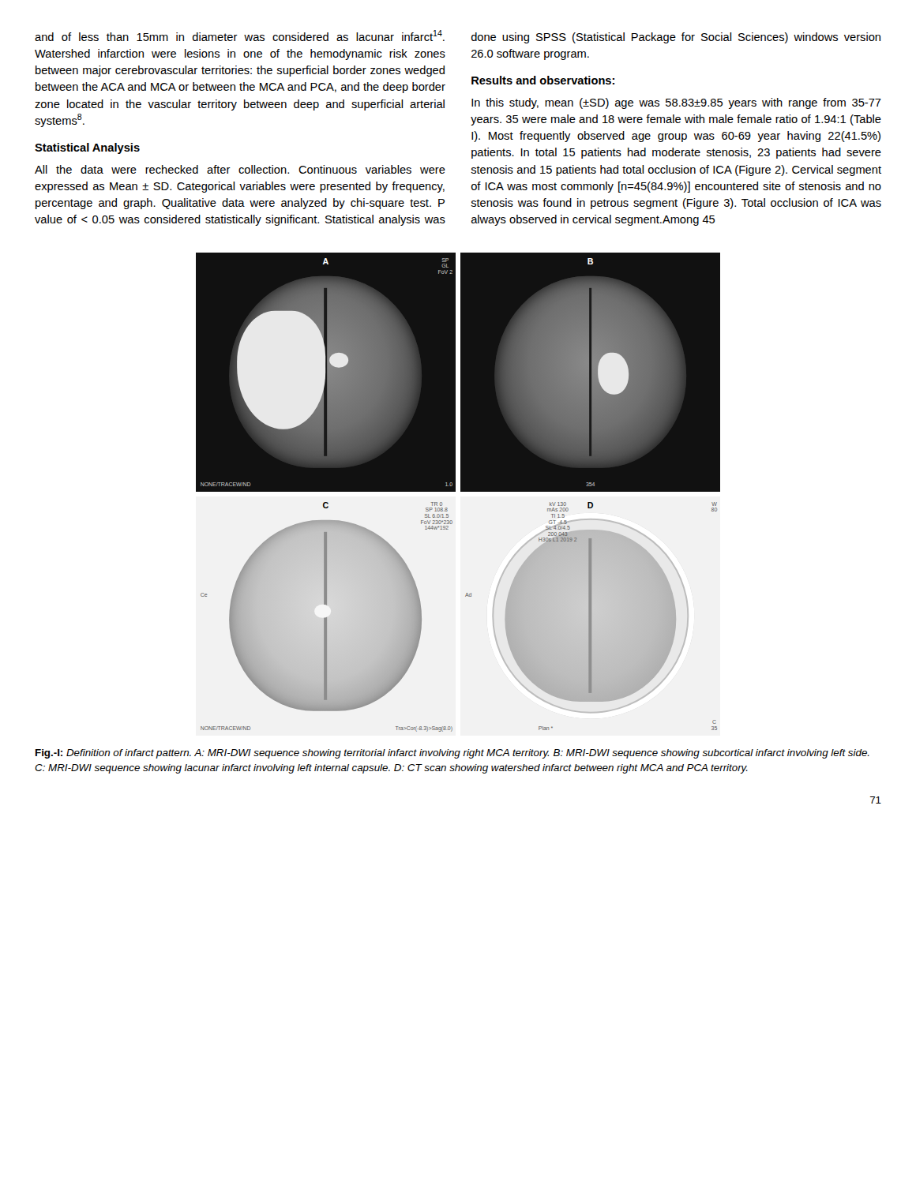and of less than 15mm in diameter was considered as lacunar infarct14. Watershed infarction were lesions in one of the hemodynamic risk zones between major cerebrovascular territories: the superficial border zones wedged between the ACA and MCA or between the MCA and PCA, and the deep border zone located in the vascular territory between deep and superficial arterial systems8.
Statistical Analysis
All the data were rechecked after collection. Continuous variables were expressed as Mean ± SD. Categorical variables were presented by frequency, percentage and graph. Qualitative data were analyzed by chi-square test. P value of < 0.05 was considered statistically significant. Statistical analysis was done using SPSS (Statistical Package for Social Sciences) windows version 26.0 software program.
Results and observations:
In this study, mean (±SD) age was 58.83±9.85 years with range from 35-77 years. 35 were male and 18 were female with male female ratio of 1.94:1 (Table I). Most frequently observed age group was 60-69 year having 22(41.5%) patients. In total 15 patients had moderate stenosis, 23 patients had severe stenosis and 15 patients had total occlusion of ICA (Figure 2). Cervical segment of ICA was most commonly [n=45(84.9%)] encountered site of stenosis and no stenosis was found in petrous segment (Figure 3). Total occlusion of ICA was always observed in cervical segment.Among 45
A
SP
GL
FoV 2
NONE/TRACEW/ND
1.0
B
354
C
Ce
TR 0
SP 108.8
SL 6.0/1.5
FoV 230*230
144w*192
NONE/TRACEW/ND
Tra>Cor(-8.3)>Sag(8.0)
D
Ad
kV 130
mAs 200
TI 1.5
GT -4.5
SL 4.0/4.5
200 043
H30s L1 2019 2
W
80
Plan *
C
35
Fig.-I: Definition of infarct pattern. A: MRI-DWI sequence showing territorial infarct involving right MCA territory. B: MRI-DWI sequence showing subcortical infarct involving left side. C: MRI-DWI sequence showing lacunar infarct involving left internal capsule. D: CT scan showing watershed infarct between right MCA and PCA territory.
71